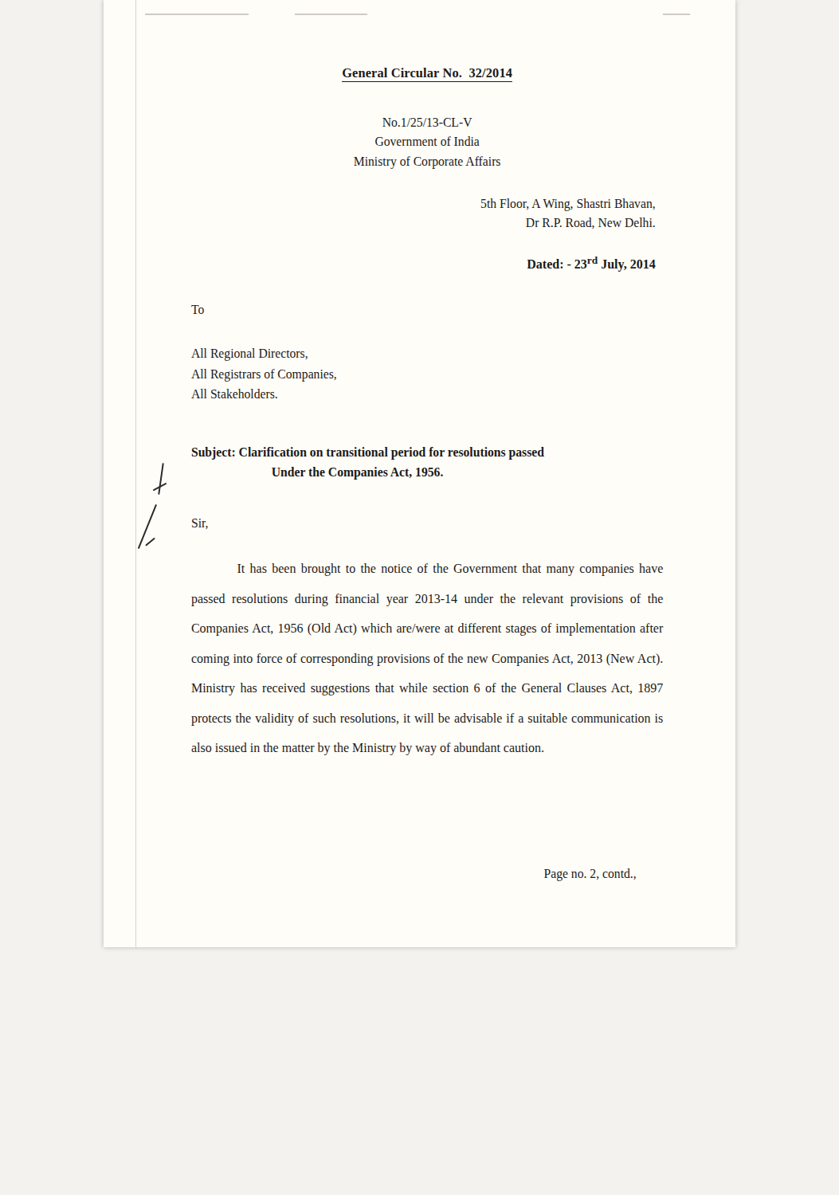General Circular No. 32/2014
No.1/25/13-CL-V
Government of India
Ministry of Corporate Affairs
5th Floor, A Wing, Shastri Bhavan,
Dr R.P. Road, New Delhi.
Dated: - 23rd July, 2014
To
All Regional Directors,
All Registrars of Companies,
All Stakeholders.
Subject: Clarification on transitional period for resolutions passed Under the Companies Act, 1956.
Sir,
It has been brought to the notice of the Government that many companies have passed resolutions during financial year 2013-14 under the relevant provisions of the Companies Act, 1956 (Old Act) which are/were at different stages of implementation after coming into force of corresponding provisions of the new Companies Act, 2013 (New Act). Ministry has received suggestions that while section 6 of the General Clauses Act, 1897 protects the validity of such resolutions, it will be advisable if a suitable communication is also issued in the matter by the Ministry by way of abundant caution.
Page no. 2, contd.,